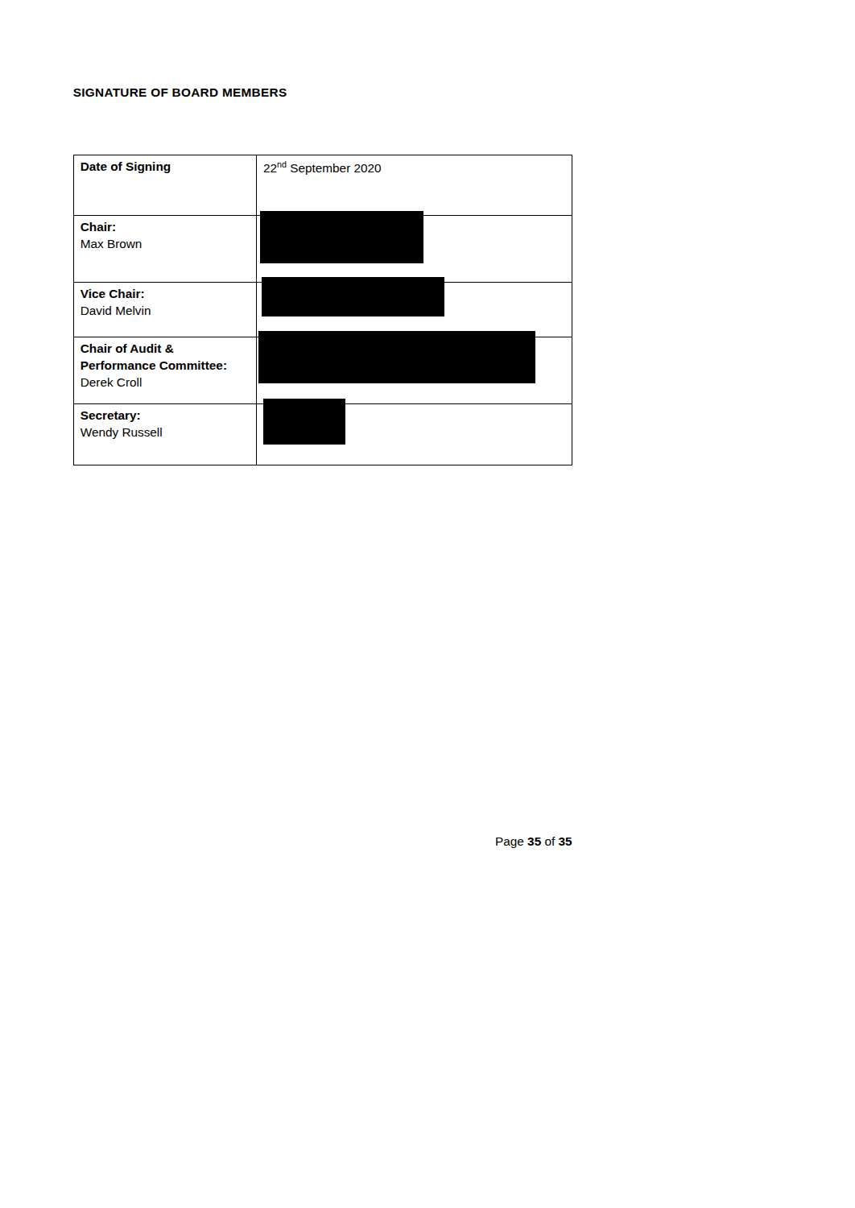Signature of Board Members
| Date of Signing | 22 nd September 2020 |
| Chair: Max Brown | |
| Vice Chair: David Melvin | |
| Chair of Audit & Performance Committee: Derek Croll | |
| Secretary: Wendy Russell | |
Page 35 of 35